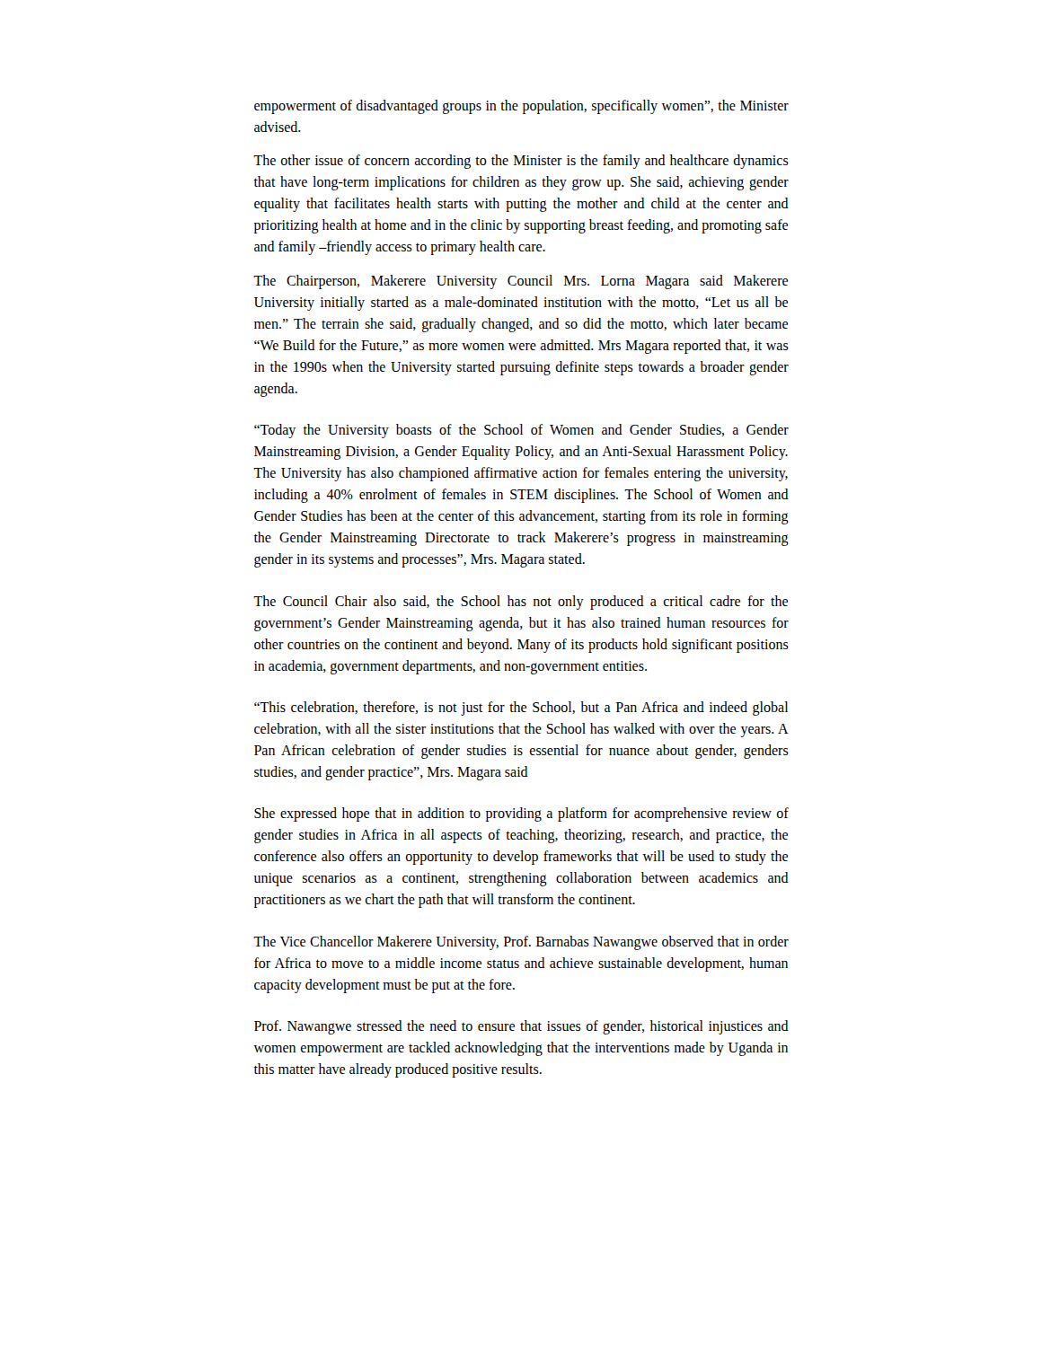empowerment of disadvantaged groups in the population, specifically women”, the Minister advised.
The other issue of concern according to the Minister is the family and healthcare dynamics that have long-term implications for children as they grow up. She said, achieving gender equality that facilitates health starts with putting the mother and child at the center and prioritizing health at home and in the clinic by supporting breast feeding, and promoting safe and family –friendly access to primary health care.
The Chairperson, Makerere University Council Mrs. Lorna Magara said Makerere University initially started as a male-dominated institution with the motto, “Let us all be men.” The terrain she said, gradually changed, and so did the motto, which later became “We Build for the Future,” as more women were admitted. Mrs Magara reported that, it was in the 1990s when the University started pursuing definite steps towards a broader gender agenda.
“Today the University boasts of the School of Women and Gender Studies, a Gender Mainstreaming Division, a Gender Equality Policy, and an Anti-Sexual Harassment Policy. The University has also championed affirmative action for females entering the university, including a 40% enrolment of females in STEM disciplines. The School of Women and Gender Studies has been at the center of this advancement, starting from its role in forming the Gender Mainstreaming Directorate to track Makerere’s progress in mainstreaming gender in its systems and processes”, Mrs. Magara stated.
The Council Chair also said, the School has not only produced a critical cadre for the government’s Gender Mainstreaming agenda, but it has also trained human resources for other countries on the continent and beyond. Many of its products hold significant positions in academia, government departments, and non-government entities.
“This celebration, therefore, is not just for the School, but a Pan Africa and indeed global celebration, with all the sister institutions that the School has walked with over the years. A Pan African celebration of gender studies is essential for nuance about gender, genders studies, and gender practice”, Mrs. Magara said
She expressed hope that in addition to providing a platform for acomprehensive review of gender studies in Africa in all aspects of teaching, theorizing, research, and practice, the conference also offers an opportunity to develop frameworks that will be used to study the unique scenarios as a continent, strengthening collaboration between academics and practitioners as we chart the path that will transform the continent.
The Vice Chancellor Makerere University, Prof. Barnabas Nawangwe observed that in order for Africa to move to a middle income status and achieve sustainable development, human capacity development must be put at the fore.
Prof. Nawangwe stressed the need to ensure that issues of gender, historical injustices and women empowerment are tackled acknowledging that the interventions made by Uganda in this matter have already produced positive results.